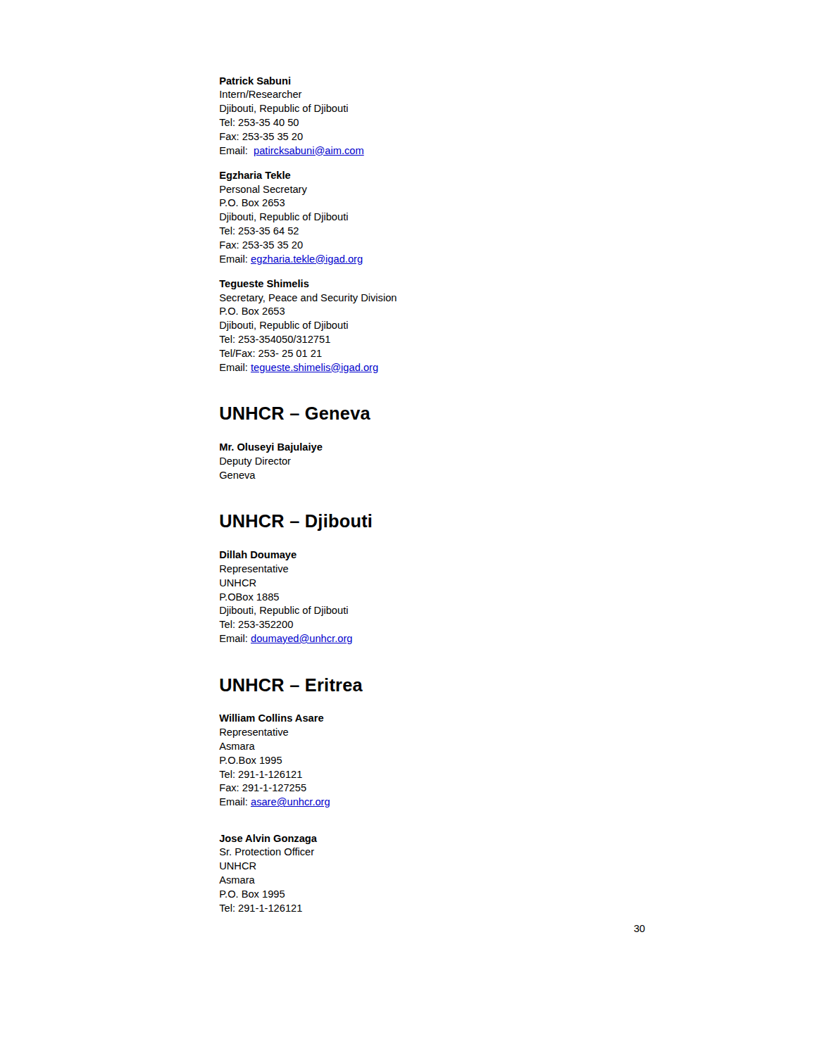Patrick Sabuni
Intern/Researcher
Djibouti, Republic of Djibouti
Tel: 253-35 40 50
Fax: 253-35 35 20
Email: patircksabuni@aim.com
Egzharia Tekle
Personal Secretary
P.O. Box 2653
Djibouti, Republic of Djibouti
Tel: 253-35 64 52
Fax: 253-35 35 20
Email: egzharia.tekle@igad.org
Tegueste Shimelis
Secretary, Peace and Security Division
P.O. Box 2653
Djibouti, Republic of Djibouti
Tel: 253-354050/312751
Tel/Fax: 253- 25 01 21
Email: tegueste.shimelis@igad.org
UNHCR – Geneva
Mr. Oluseyi Bajulaiye
Deputy Director
Geneva
UNHCR – Djibouti
Dillah Doumaye
Representative
UNHCR
P.OBox 1885
Djibouti, Republic of Djibouti
Tel: 253-352200
Email: doumayed@unhcr.org
UNHCR – Eritrea
William Collins Asare
Representative
Asmara
P.O.Box 1995
Tel: 291-1-126121
Fax: 291-1-127255
Email: asare@unhcr.org
Jose Alvin Gonzaga
Sr. Protection Officer
UNHCR
Asmara
P.O. Box 1995
Tel: 291-1-126121
30